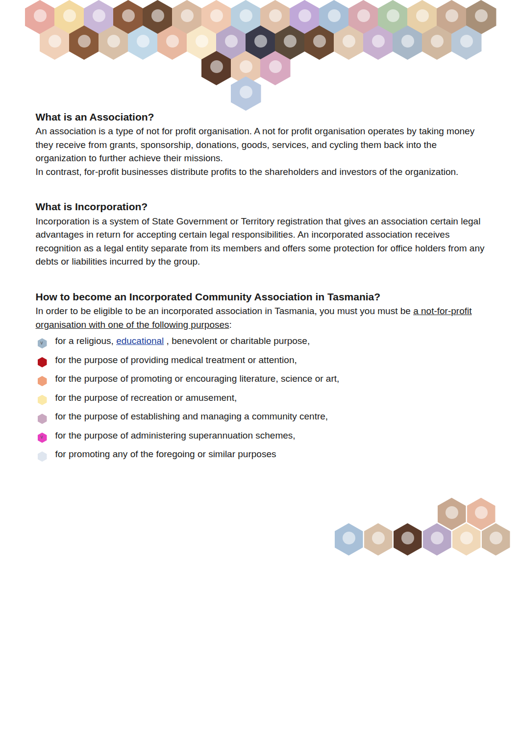What is an Association?
An association is a type of not for profit organisation. A not for profit organisation operates by taking money they receive from grants, sponsorship, donations, goods, services, and cycling them back into the organization to further achieve their missions.
In contrast, for-profit businesses distribute profits to the shareholders and investors of the organization.
What is Incorporation?
Incorporation is a system of State Government or Territory registration that gives an association certain legal advantages in return for accepting certain legal responsibilities. An incorporated association receives recognition as a legal entity separate from its members and offers some protection for office holders from any debts or liabilities incurred by the group.
How to become an Incorporated Community Association in Tasmania?
In order to be eligible to be an incorporated association in Tasmania, you must you must be a not-for-profit organisation with one of the following purposes:
for a religious, educational , benevolent or charitable purpose,
for the purpose of providing medical treatment or attention,
for the purpose of promoting or encouraging literature, science or art,
for the purpose of recreation or amusement,
for the purpose of establishing and managing a community centre,
for the purpose of administering superannuation schemes,
for promoting any of the foregoing or similar purposes